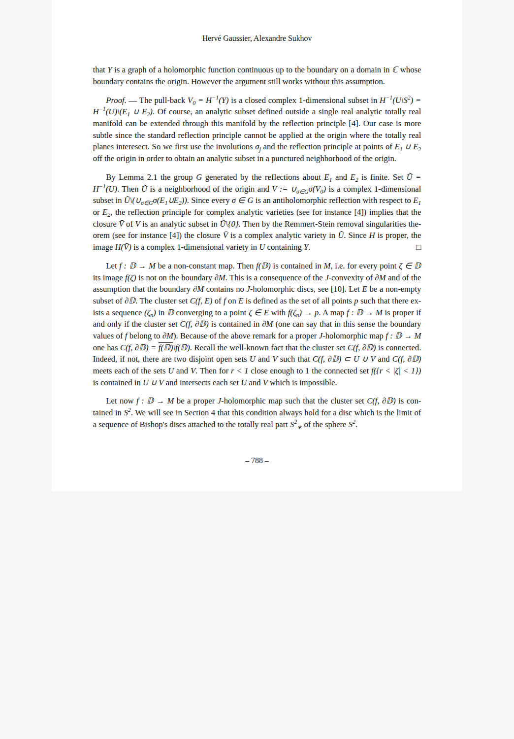Hervé Gaussier, Alexandre Sukhov
that Y is a graph of a holomorphic function continuous up to the boundary on a domain in ℂ whose boundary contains the origin. However the argument still works without this assumption.
Proof. — The pull-back V0 = H−1(Y) is a closed complex 1-dimensional subset in H−1(U\S2) = H−1(U)\(E1 ∪ E2). Of course, an analytic subset defined outside a single real analytic totally real manifold can be extended through this manifold by the reflection principle [4]. Our case is more subtle since the standard reflection principle cannot be applied at the origin where the totally real planes interesect. So we first use the involutions σj and the reflection principle at points of E1 ∪ E2 off the origin in order to obtain an analytic subset in a punctured neighborhood of the origin.
By Lemma 2.1 the group G generated by the reflections about E1 and E2 is finite. Set Ũ = H−1(U). Then Ũ is a neighborhood of the origin and V := ∪σ∈Gσ(V0) is a complex 1-dimensional subset in Ũ\(∪σ∈Gσ(E1∪E2)). Since every σ ∈ G is an antiholomorphic reflection with respect to E1 or E2, the reflection principle for complex analytic varieties (see for instance [4]) implies that the closure V̄ of V is an analytic subset in Ũ\{0}. Then by the Remmert-Stein removal singularities theorem (see for instance [4]) the closure V̄ is a complex analytic variety in Ũ. Since H is proper, the image H(V̄) is a complex 1-dimensional variety in U containing Y. □
Let f : 𝔻 → M be a non-constant map. Then f(𝔻) is contained in M, i.e. for every point ζ ∈ 𝔻 its image f(ζ) is not on the boundary ∂M. This is a consequence of the J-convexity of ∂M and of the assumption that the boundary ∂M contains no J-holomorphic discs, see [10]. Let E be a non-empty subset of ∂𝔻. The cluster set C(f, E) of f on E is defined as the set of all points p such that there exists a sequence (ζn) in 𝔻 converging to a point ζ ∈ E with f(ζn) → p. A map f : 𝔻 → M is proper if and only if the cluster set C(f, ∂𝔻) is contained in ∂M (one can say that in this sense the boundary values of f belong to ∂M). Because of the above remark for a proper J-holomorphic map f : 𝔻 → M one has C(f, ∂𝔻) = f(𝔻)\f(𝔻). Recall the well-known fact that the cluster set C(f, ∂𝔻) is connected. Indeed, if not, there are two disjoint open sets U and V such that C(f, ∂𝔻) ⊂ U ∪ V and C(f, ∂𝔻) meets each of the sets U and V. Then for r < 1 close enough to 1 the connected set f({r < |ζ| < 1}) is contained in U ∪ V and intersects each set U and V which is impossible.
Let now f : 𝔻 → M be a proper J-holomorphic map such that the cluster set C(f, ∂𝔻) is contained in S2. We will see in Section 4 that this condition always hold for a disc which is the limit of a sequence of Bishop's discs attached to the totally real part S2∗ of the sphere S2.
– 788 –